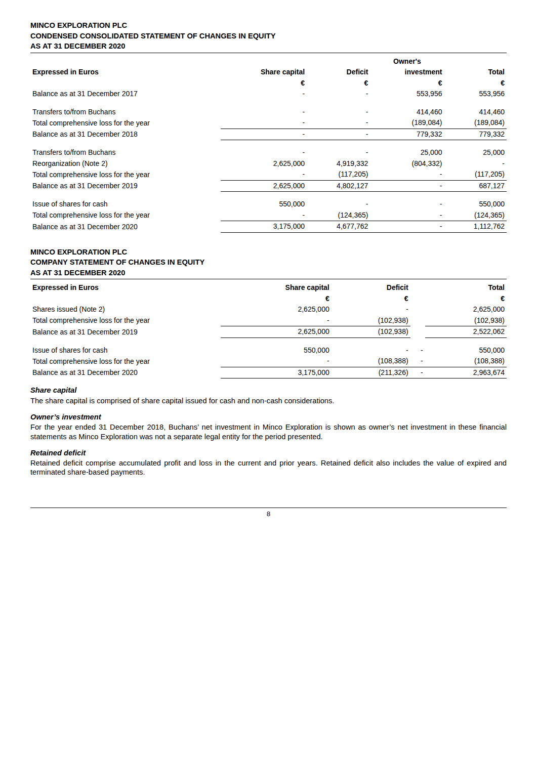MINCO EXPLORATION PLC
CONDENSED CONSOLIDATED STATEMENT OF CHANGES IN EQUITY
AS AT 31 DECEMBER 2020
| | | | Owner's | |
| --- | --- | --- | --- | --- |
| Expressed in Euros | Share capital | Deficit | investment | Total |
| | € | € | € | € |
| Balance as at 31 December 2017 | - | - | 553,956 | 553,956 |
| Transfers to/from Buchans | - | - | 414,460 | 414,460 |
| Total comprehensive loss for the year | - | - | (189,084) | (189,084) |
| Balance as at 31 December 2018 | - | - | 779,332 | 779,332 |
| Transfers to/from Buchans | - | - | 25,000 | 25,000 |
| Reorganization (Note 2) | 2,625,000 | 4,919,332 | (804,332) | - |
| Total comprehensive loss for the year | - | (117,205) | - | (117,205) |
| Balance as at 31 December 2019 | 2,625,000 | 4,802,127 | - | 687,127 |
| Issue of shares for cash | 550,000 | - | - | 550,000 |
| Total comprehensive loss for the year | - | (124,365) | - | (124,365) |
| Balance as at 31 December 2020 | 3,175,000 | 4,677,762 | - | 1,112,762 |
MINCO EXPLORATION PLC
COMPANY STATEMENT OF CHANGES IN EQUITY
AS AT 31 DECEMBER 2020
| Expressed in Euros | Share capital | Deficit | | Total |
| --- | --- | --- | --- | --- |
| | € | € | | € |
| Shares issued (Note 2) | 2,625,000 | - | | 2,625,000 |
| Total comprehensive loss for the year | - | (102,938) | | (102,938) |
| Balance as at 31 December 2019 | 2,625,000 | (102,938) | | 2,522,062 |
| Issue of shares for cash | 550,000 | - | - | 550,000 |
| Total comprehensive loss for the year | - | (108,388) | - | (108,388) |
| Balance as at 31 December 2020 | 3,175,000 | (211,326) | - | 2,963,674 |
Share capital
The share capital is comprised of share capital issued for cash and non-cash considerations.
Owner’s investment
For the year ended 31 December 2018, Buchans’ net investment in Minco Exploration is shown as owner’s net investment in these financial statements as Minco Exploration was not a separate legal entity for the period presented.
Retained deficit
Retained deficit comprise accumulated profit and loss in the current and prior years. Retained deficit also includes the value of expired and terminated share-based payments.
8